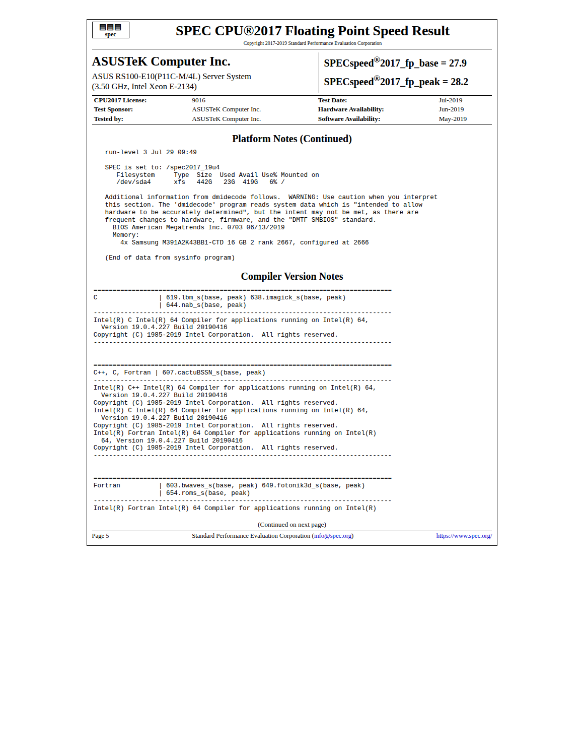▤▤▤
spec
SPEC CPU®2017 Floating Point Speed Result
Copyright 2017-2019 Standard Performance Evaluation Corporation
ASUSTeK Computer Inc.
ASUS RS100-E10(P11C-M/4L) Server System
(3.50 GHz, Intel Xeon E-2134)
SPECspeed®2017_fp_base = 27.9
SPECspeed®2017_fp_peak = 28.2
| CPU2017 License: | 9016 | Test Date: | Jul-2019 |
| Test Sponsor: | ASUSTeK Computer Inc. | Hardware Availability: | Jun-2019 |
| Tested by: | ASUSTeK Computer Inc. | Software Availability: | May-2019 |
Platform Notes (Continued)
   run-level 3 Jul 29 09:49

   SPEC is set to: /spec2017_19u4
      Filesystem     Type  Size  Used Avail Use% Mounted on
      /dev/sda4      xfs   442G   23G  419G   6% /

   Additional information from dmidecode follows.  WARNING: Use caution when you interpret
   this section. The 'dmidecode' program reads system data which is "intended to allow
   hardware to be accurately determined", but the intent may not be met, as there are
   frequent changes to hardware, firmware, and the "DMTF SMBIOS" standard.
     BIOS American Megatrends Inc. 0703 06/13/2019
     Memory:
       4x Samsung M391A2K43BB1-CTD 16 GB 2 rank 2667, configured at 2666

   (End of data from sysinfo program)
Compiler Version Notes
==============================================================================
C                | 619.lbm_s(base, peak) 638.imagick_s(base, peak)
                 | 644.nab_s(base, peak)
------------------------------------------------------------------------------
Intel(R) C Intel(R) 64 Compiler for applications running on Intel(R) 64,
  Version 19.0.4.227 Build 20190416
Copyright (C) 1985-2019 Intel Corporation.  All rights reserved.
------------------------------------------------------------------------------


==============================================================================
C++, C, Fortran | 607.cactuBSSN_s(base, peak)
------------------------------------------------------------------------------
Intel(R) C++ Intel(R) 64 Compiler for applications running on Intel(R) 64,
  Version 19.0.4.227 Build 20190416
Copyright (C) 1985-2019 Intel Corporation.  All rights reserved.
Intel(R) C Intel(R) 64 Compiler for applications running on Intel(R) 64,
  Version 19.0.4.227 Build 20190416
Copyright (C) 1985-2019 Intel Corporation.  All rights reserved.
Intel(R) Fortran Intel(R) 64 Compiler for applications running on Intel(R)
  64, Version 19.0.4.227 Build 20190416
Copyright (C) 1985-2019 Intel Corporation.  All rights reserved.
------------------------------------------------------------------------------


==============================================================================
Fortran          | 603.bwaves_s(base, peak) 649.fotonik3d_s(base, peak)
                 | 654.roms_s(base, peak)
------------------------------------------------------------------------------
Intel(R) Fortran Intel(R) 64 Compiler for applications running on Intel(R)
(Continued on next page)
Page 5
Standard Performance Evaluation Corporation (info@spec.org)
https://www.spec.org/